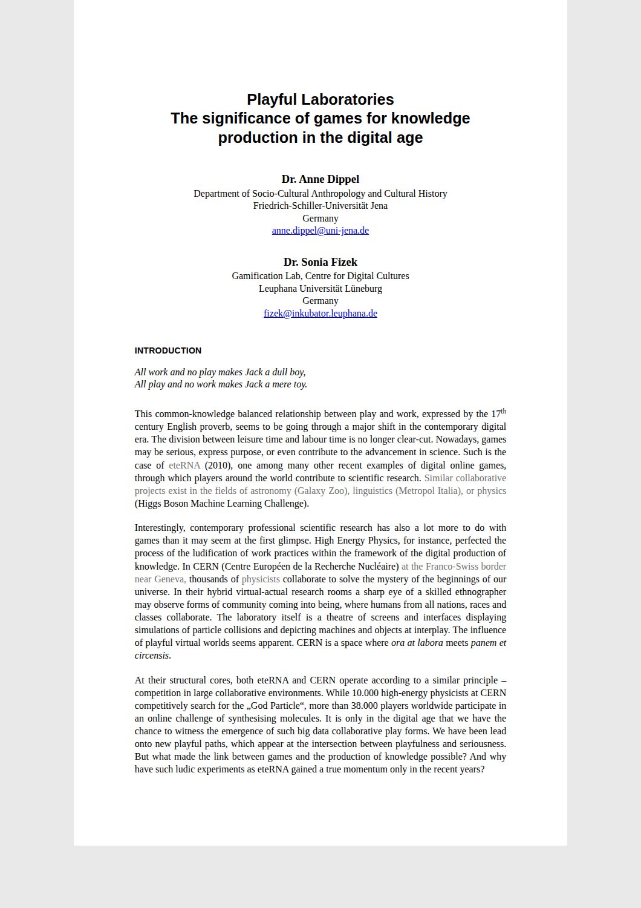Playful Laboratories
The significance of games for knowledge
production in the digital age
Dr. Anne Dippel
Department of Socio-Cultural Anthropology and Cultural History
Friedrich-Schiller-Universität Jena
Germany
anne.dippel@uni-jena.de
Dr. Sonia Fizek
Gamification Lab, Centre for Digital Cultures
Leuphana Universität Lüneburg
Germany
fizek@inkubator.leuphana.de
INTRODUCTION
All work and no play makes Jack a dull boy,
All play and no work makes Jack a mere toy.
This common-knowledge balanced relationship between play and work, expressed by the 17th century English proverb, seems to be going through a major shift in the contemporary digital era. The division between leisure time and labour time is no longer clear-cut. Nowadays, games may be serious, express purpose, or even contribute to the advancement in science. Such is the case of eteRNA (2010), one among many other recent examples of digital online games, through which players around the world contribute to scientific research. Similar collaborative projects exist in the fields of astronomy (Galaxy Zoo), linguistics (Metropol Italia), or physics (Higgs Boson Machine Learning Challenge).
Interestingly, contemporary professional scientific research has also a lot more to do with games than it may seem at the first glimpse. High Energy Physics, for instance, perfected the process of the ludification of work practices within the framework of the digital production of knowledge. In CERN (Centre Européen de la Recherche Nucléaire) at the Franco-Swiss border near Geneva, thousands of physicists collaborate to solve the mystery of the beginnings of our universe. In their hybrid virtual-actual research rooms a sharp eye of a skilled ethnographer may observe forms of community coming into being, where humans from all nations, races and classes collaborate. The laboratory itself is a theatre of screens and interfaces displaying simulations of particle collisions and depicting machines and objects at interplay. The influence of playful virtual worlds seems apparent. CERN is a space where ora at labora meets panem et circensis.
At their structural cores, both eteRNA and CERN operate according to a similar principle – competition in large collaborative environments. While 10.000 high-energy physicists at CERN competitively search for the „God Particle“, more than 38.000 players worldwide participate in an online challenge of synthesising molecules. It is only in the digital age that we have the chance to witness the emergence of such big data collaborative play forms. We have been lead onto new playful paths, which appear at the intersection between playfulness and seriousness. But what made the link between games and the production of knowledge possible? And why have such ludic experiments as eteRNA gained a true momentum only in the recent years?